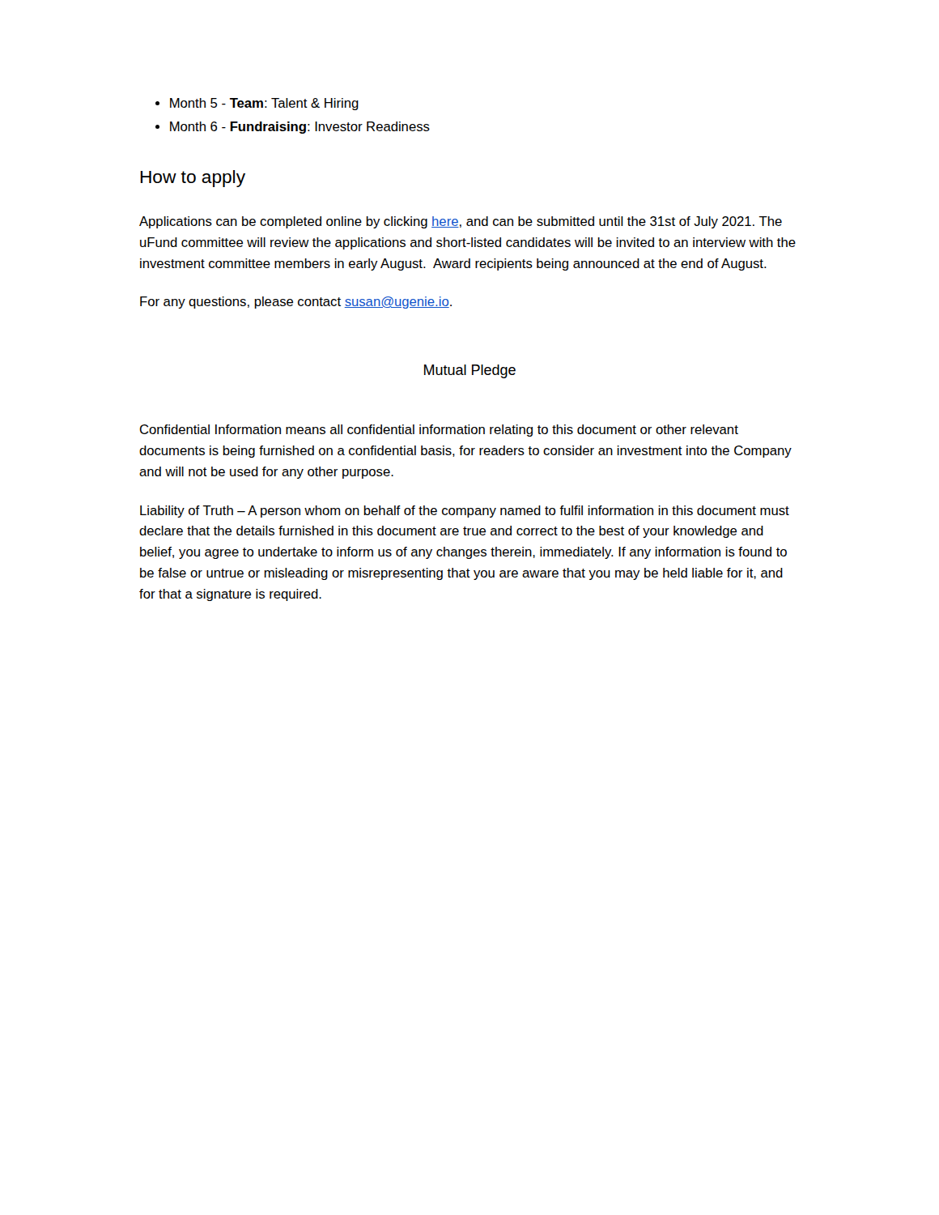Month 5 - Team: Talent & Hiring
Month 6 - Fundraising: Investor Readiness
How to apply
Applications can be completed online by clicking here, and can be submitted until the 31st of July 2021. The uFund committee will review the applications and short-listed candidates will be invited to an interview with the investment committee members in early August. Award recipients being announced at the end of August.
For any questions, please contact susan@ugenie.io.
Mutual Pledge
Confidential Information means all confidential information relating to this document or other relevant documents is being furnished on a confidential basis, for readers to consider an investment into the Company and will not be used for any other purpose.
Liability of Truth – A person whom on behalf of the company named to fulfil information in this document must declare that the details furnished in this document are true and correct to the best of your knowledge and belief, you agree to undertake to inform us of any changes therein, immediately. If any information is found to be false or untrue or misleading or misrepresenting that you are aware that you may be held liable for it, and for that a signature is required.